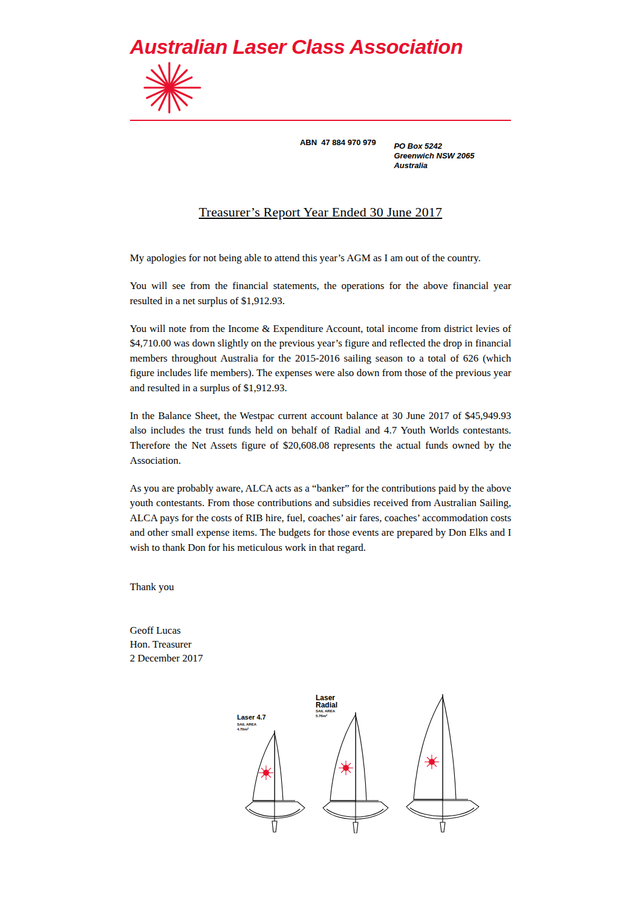Australian Laser Class Association
ABN 47 884 970 979
PO Box 5242
Greenwich NSW 2065
Australia
Treasurer’s Report Year Ended 30 June 2017
My apologies for not being able to attend this year’s AGM as I am out of the country.
You will see from the financial statements, the operations for the above financial year resulted in a net surplus of $1,912.93.
You will note from the Income & Expenditure Account, total income from district levies of $4,710.00 was down slightly on the previous year’s figure and reflected the drop in financial members throughout Australia for the 2015-2016 sailing season to a total of 626 (which figure includes life members). The expenses were also down from those of the previous year and resulted in a surplus of $1,912.93.
In the Balance Sheet, the Westpac current account balance at 30 June 2017 of $45,949.93 also includes the trust funds held on behalf of Radial and 4.7 Youth Worlds contestants. Therefore the Net Assets figure of $20,608.08 represents the actual funds owned by the Association.
As you are probably aware, ALCA acts as a “banker” for the contributions paid by the above youth contestants. From those contributions and subsidies received from Australian Sailing, ALCA pays for the costs of RIB hire, fuel, coaches’ air fares, coaches’ accommodation costs and other small expense items. The budgets for those events are prepared by Don Elks and I wish to thank Don for his meticulous work in that regard.
Thank you
Geoff Lucas
Hon. Treasurer
2 December 2017
Laser 4.7 SAIL AREA 4.70m² Laser Radial SAIL AREA 5.76m² Laser SAIL AREA 7.06m²